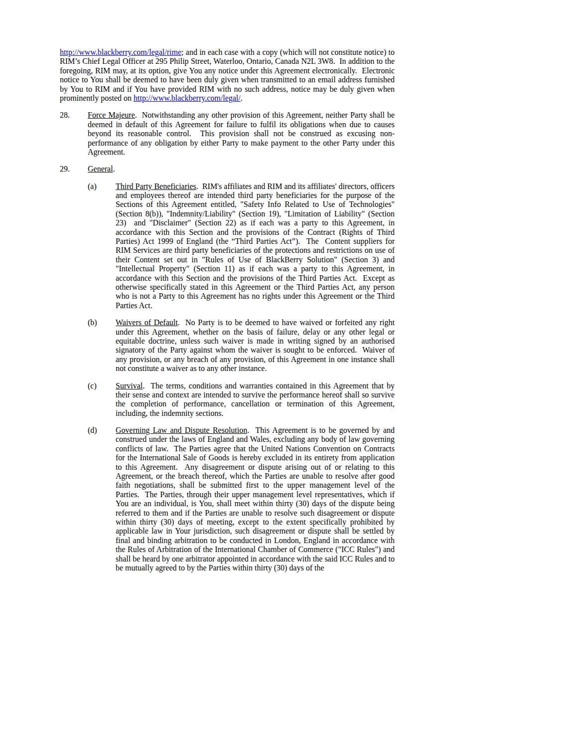http://www.blackberry.com/legal/rime; and in each case with a copy (which will not constitute notice) to RIM’s Chief Legal Officer at 295 Philip Street, Waterloo, Ontario, Canada N2L 3W8. In addition to the foregoing, RIM may, at its option, give You any notice under this Agreement electronically. Electronic notice to You shall be deemed to have been duly given when transmitted to an email address furnished by You to RIM and if You have provided RIM with no such address, notice may be duly given when prominently posted on http://www.blackberry.com/legal/.
28.
Force Majeure. Notwithstanding any other provision of this Agreement, neither Party shall be deemed in default of this Agreement for failure to fulfil its obligations when due to causes beyond its reasonable control. This provision shall not be construed as excusing non-performance of any obligation by either Party to make payment to the other Party under this Agreement.
29.
General.
(a)
Third Party Beneficiaries. RIM's affiliates and RIM and its affiliates' directors, officers and employees thereof are intended third party beneficiaries for the purpose of the Sections of this Agreement entitled, "Safety Info Related to Use of Technologies" (Section 8(b)), "Indemnity/Liability" (Section 19), "Limitation of Liability" (Section 23) and "Disclaimer" (Section 22) as if each was a party to this Agreement, in accordance with this Section and the provisions of the Contract (Rights of Third Parties) Act 1999 of England (the “Third Parties Act”). The Content suppliers for RIM Services are third party beneficiaries of the protections and restrictions on use of their Content set out in "Rules of Use of BlackBerry Solution" (Section 3) and "Intellectual Property" (Section 11) as if each was a party to this Agreement, in accordance with this Section and the provisions of the Third Parties Act. Except as otherwise specifically stated in this Agreement or the Third Parties Act, any person who is not a Party to this Agreement has no rights under this Agreement or the Third Parties Act.
(b)
Waivers of Default. No Party is to be deemed to have waived or forfeited any right under this Agreement, whether on the basis of failure, delay or any other legal or equitable doctrine, unless such waiver is made in writing signed by an authorised signatory of the Party against whom the waiver is sought to be enforced. Waiver of any provision, or any breach of any provision, of this Agreement in one instance shall not constitute a waiver as to any other instance.
(c)
Survival. The terms, conditions and warranties contained in this Agreement that by their sense and context are intended to survive the performance hereof shall so survive the completion of performance, cancellation or termination of this Agreement, including, the indemnity sections.
(d)
Governing Law and Dispute Resolution. This Agreement is to be governed by and construed under the laws of England and Wales, excluding any body of law governing conflicts of law. The Parties agree that the United Nations Convention on Contracts for the International Sale of Goods is hereby excluded in its entirety from application to this Agreement. Any disagreement or dispute arising out of or relating to this Agreement, or the breach thereof, which the Parties are unable to resolve after good faith negotiations, shall be submitted first to the upper management level of the Parties. The Parties, through their upper management level representatives, which if You are an individual, is You, shall meet within thirty (30) days of the dispute being referred to them and if the Parties are unable to resolve such disagreement or dispute within thirty (30) days of meeting, except to the extent specifically prohibited by applicable law in Your jurisdiction, such disagreement or dispute shall be settled by final and binding arbitration to be conducted in London, England in accordance with the Rules of Arbitration of the International Chamber of Commerce ("ICC Rules") and shall be heard by one arbitrator appointed in accordance with the said ICC Rules and to be mutually agreed to by the Parties within thirty (30) days of the